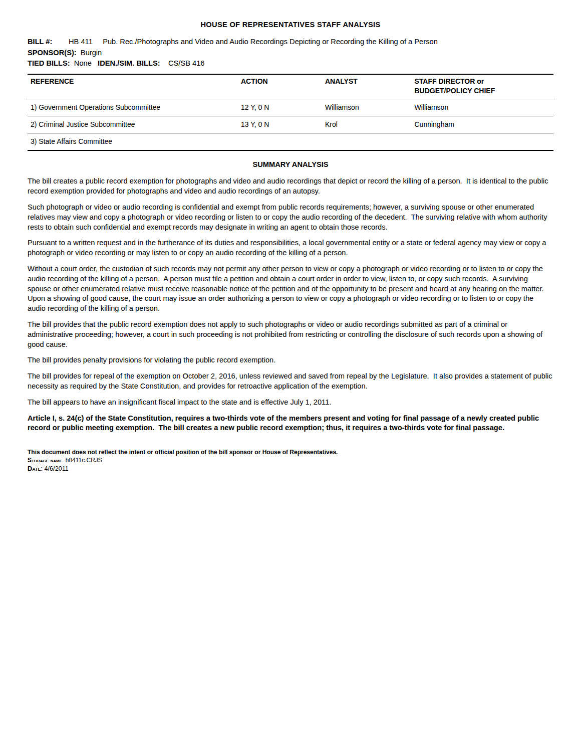HOUSE OF REPRESENTATIVES STAFF ANALYSIS
BILL #: HB 411 Pub. Rec./Photographs and Video and Audio Recordings Depicting or Recording the Killing of a Person
SPONSOR(S): Burgin
TIED BILLS: None IDEN./SIM. BILLS: CS/SB 416
| REFERENCE | ACTION | ANALYST | STAFF DIRECTOR or BUDGET/POLICY CHIEF |
| --- | --- | --- | --- |
| 1) Government Operations Subcommittee | 12 Y, 0 N | Williamson | Williamson |
| 2) Criminal Justice Subcommittee | 13 Y, 0 N | Krol | Cunningham |
| 3) State Affairs Committee | | | |
SUMMARY ANALYSIS
The bill creates a public record exemption for photographs and video and audio recordings that depict or record the killing of a person. It is identical to the public record exemption provided for photographs and video and audio recordings of an autopsy.
Such photograph or video or audio recording is confidential and exempt from public records requirements; however, a surviving spouse or other enumerated relatives may view and copy a photograph or video recording or listen to or copy the audio recording of the decedent. The surviving relative with whom authority rests to obtain such confidential and exempt records may designate in writing an agent to obtain those records.
Pursuant to a written request and in the furtherance of its duties and responsibilities, a local governmental entity or a state or federal agency may view or copy a photograph or video recording or may listen to or copy an audio recording of the killing of a person.
Without a court order, the custodian of such records may not permit any other person to view or copy a photograph or video recording or to listen to or copy the audio recording of the killing of a person. A person must file a petition and obtain a court order in order to view, listen to, or copy such records. A surviving spouse or other enumerated relative must receive reasonable notice of the petition and of the opportunity to be present and heard at any hearing on the matter. Upon a showing of good cause, the court may issue an order authorizing a person to view or copy a photograph or video recording or to listen to or copy the audio recording of the killing of a person.
The bill provides that the public record exemption does not apply to such photographs or video or audio recordings submitted as part of a criminal or administrative proceeding; however, a court in such proceeding is not prohibited from restricting or controlling the disclosure of such records upon a showing of good cause.
The bill provides penalty provisions for violating the public record exemption.
The bill provides for repeal of the exemption on October 2, 2016, unless reviewed and saved from repeal by the Legislature. It also provides a statement of public necessity as required by the State Constitution, and provides for retroactive application of the exemption.
The bill appears to have an insignificant fiscal impact to the state and is effective July 1, 2011.
Article I, s. 24(c) of the State Constitution, requires a two-thirds vote of the members present and voting for final passage of a newly created public record or public meeting exemption. The bill creates a new public record exemption; thus, it requires a two-thirds vote for final passage.
This document does not reflect the intent or official position of the bill sponsor or House of Representatives.
Storage name: h0411c.CRJS
Date: 4/6/2011